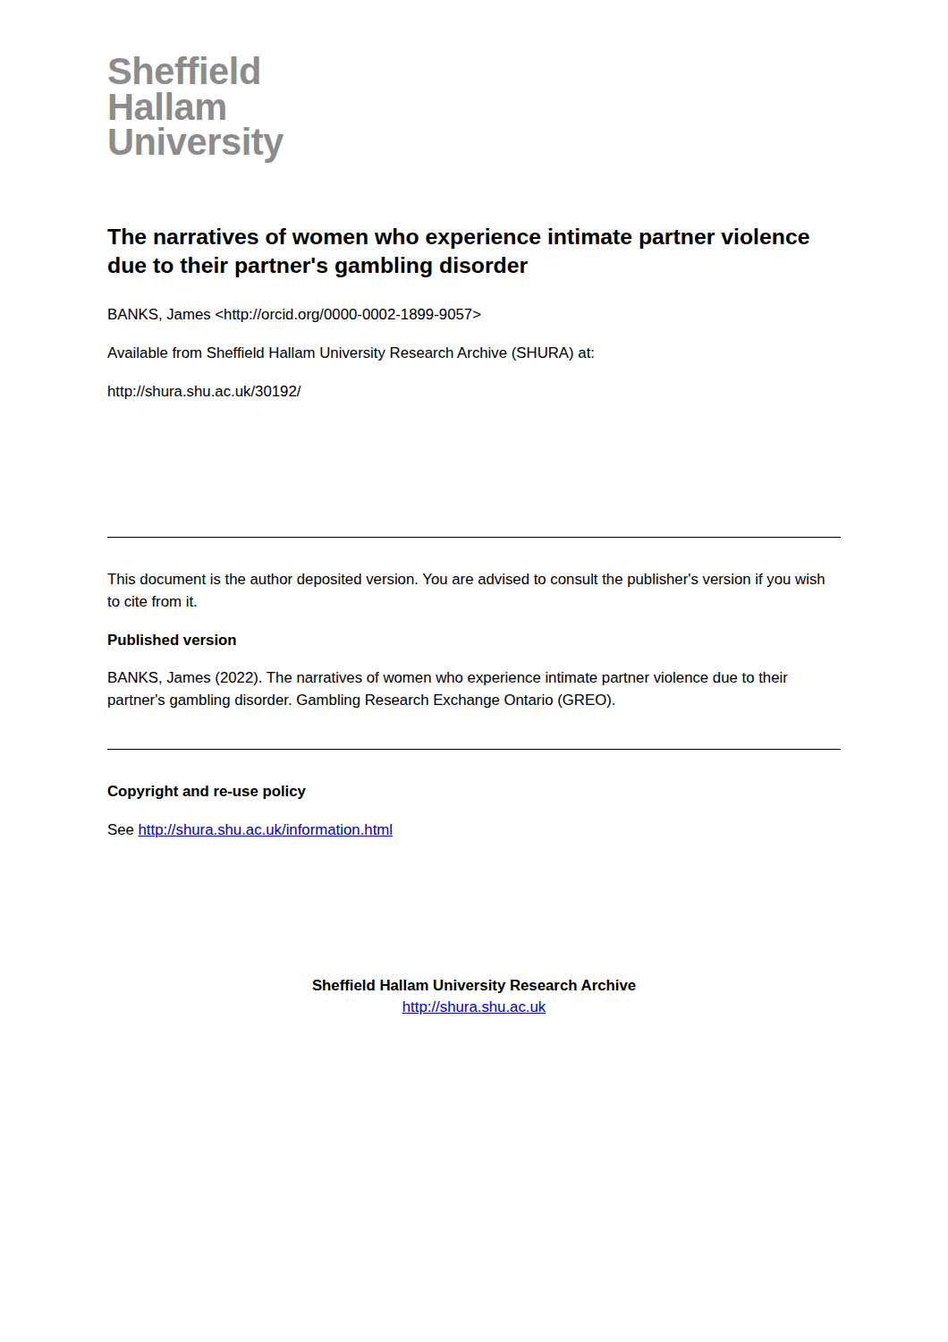Sheffield
Hallam
University
The narratives of women who experience intimate partner violence due to their partner's gambling disorder
BANKS, James <http://orcid.org/0000-0002-1899-9057>
Available from Sheffield Hallam University Research Archive (SHURA) at:
http://shura.shu.ac.uk/30192/
This document is the author deposited version. You are advised to consult the publisher's version if you wish to cite from it.
Published version
BANKS, James (2022). The narratives of women who experience intimate partner violence due to their partner's gambling disorder. Gambling Research Exchange Ontario (GREO).
Copyright and re-use policy
See http://shura.shu.ac.uk/information.html
Sheffield Hallam University Research Archive
http://shura.shu.ac.uk